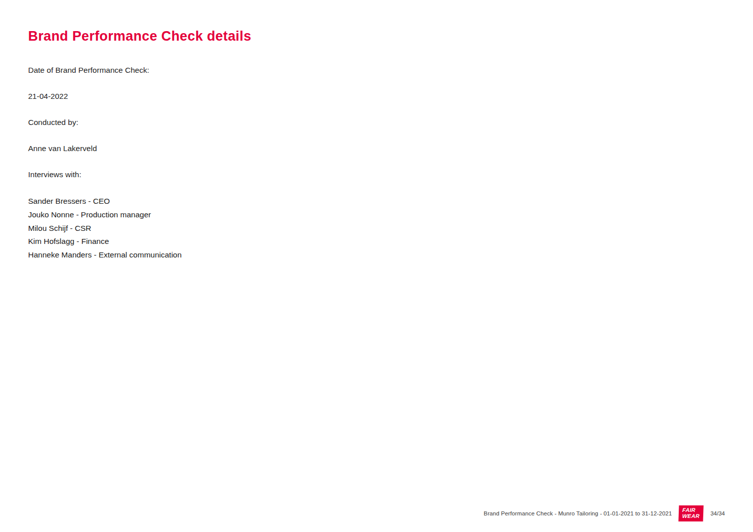Brand Performance Check details
Date of Brand Performance Check:
21-04-2022
Conducted by:
Anne van Lakerveld
Interviews with:
Sander Bressers - CEO
Jouko Nonne - Production manager
Milou Schijf - CSR
Kim Hofslagg - Finance
Hanneke Manders - External communication
Brand Performance Check - Munro Tailoring - 01-01-2021 to 31-12-2021
FAIR WEAR
34/34